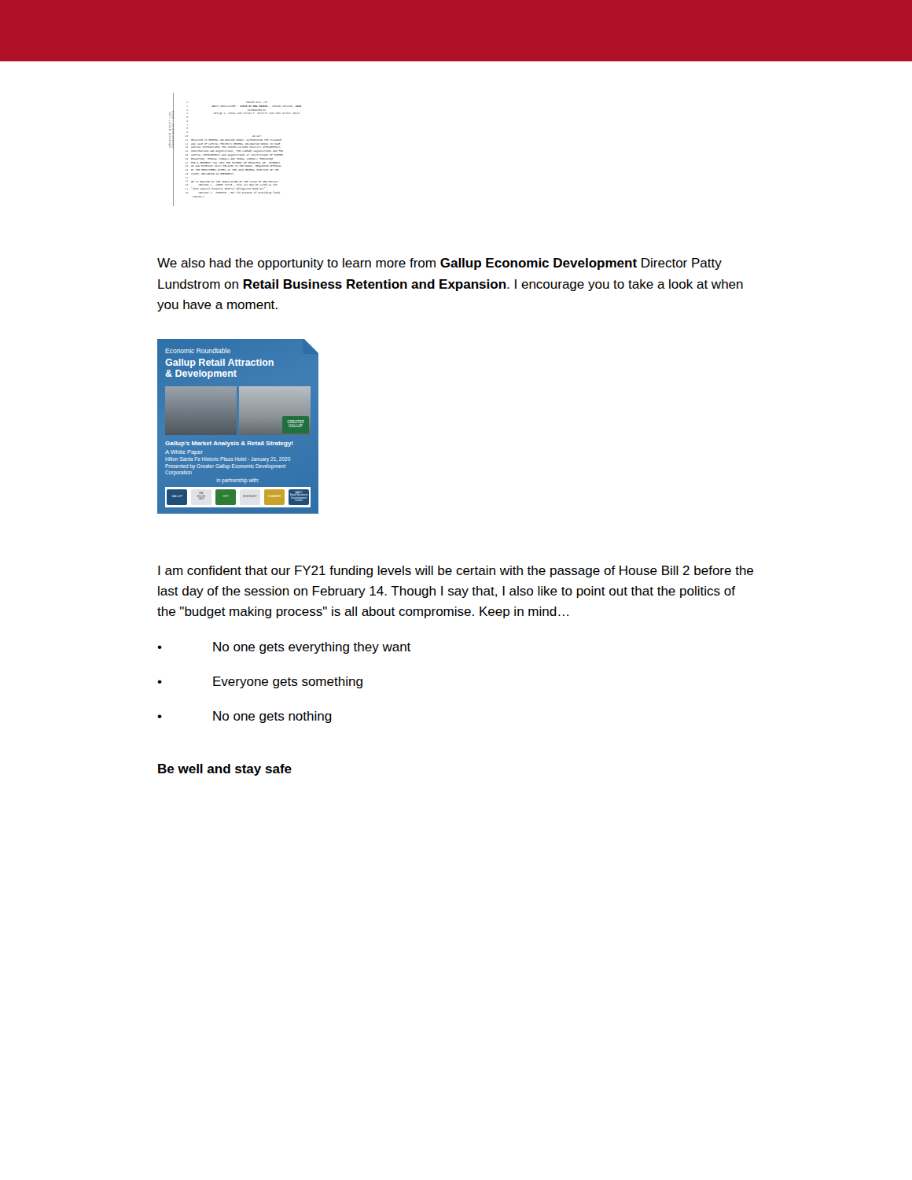1
2
3
4
5
6
7
8
9
10
11
12
13
14
15
16
17
18
19
20
21
22
23
24
25
underscored material = new
bracketed material = delete
SENATE BILL 237
54 TH LEGISLATURE - STATE OF NEW MEXICO - SECOND SESSION, 2020
INTRODUCED BY
George K. Munoz and Steven P. Neville and John Arthur Smith
AN ACT
RELATING TO GENERAL OBLIGATION BONDS; AUTHORIZING THE ISSUANCE
AND SALE OF CAPITAL PROJECTS GENERAL OBLIGATION BONDS TO MAKE
CAPITAL EXPENDITURES FOR SENIOR CITIZEN FACILITY IMPROVEMENTS,
CONSTRUCTION AND ACQUISITIONS, FOR LIBRARY ACQUISITIONS AND FOR
CAPITAL IMPROVEMENTS AND ACQUISITIONS AT INSTITUTIONS OF HIGHER
EDUCATION, SPECIAL SCHOOLS AND TRIBAL SCHOOLS; PROVIDING
FOR A PROPERTY TAX LEVY FOR PAYMENT OF PRINCIPAL OF, INTEREST
ON AND EXPENSES COSTS RELATED TO THE BONDS; REQUIRING APPROVAL
BY THE REGISTERED VOTERS AT THE 2020 GENERAL ELECTION OF THE
STATE; DECLARING AN EMERGENCY.
BE IT ENACTED BY THE LEGISLATURE OF THE STATE OF NEW MEXICO:
SECTION 1. SHORT TITLE.--This act may be cited as the
"2020 Capital Projects General Obligation Bond Act".
SECTION 2. PURPOSE.--For the purpose of providing funds
.230239.1
We also had the opportunity to learn more from Gallup Economic Development Director Patty Lundstrom on Retail Business Retention and Expansion. I encourage you to take a look at when you have a moment.
Economic Roundtable
Gallup Retail Attraction
& Development
GREATER GALLUP
Gallup's Market Analysis & Retail Strategy!
A White Paper
Hilton Santa Fe Historic Plaza Hotel - January 21, 2020
Presented by Greater Gallup Economic Development Corporation
in partnership with:
GALLUP
NM
ECON
DEV
CITY
MCKINLEY
CHAMBER
SBDC
Small Business
Development
Center
I am confident that our FY21 funding levels will be certain with the passage of House Bill 2 before the last day of the session on February 14. Though I say that, I also like to point out that the politics of the "budget making process" is all about compromise. Keep in mind…
• No one gets everything they want
• Everyone gets something
• No one gets nothing
Be well and stay safe